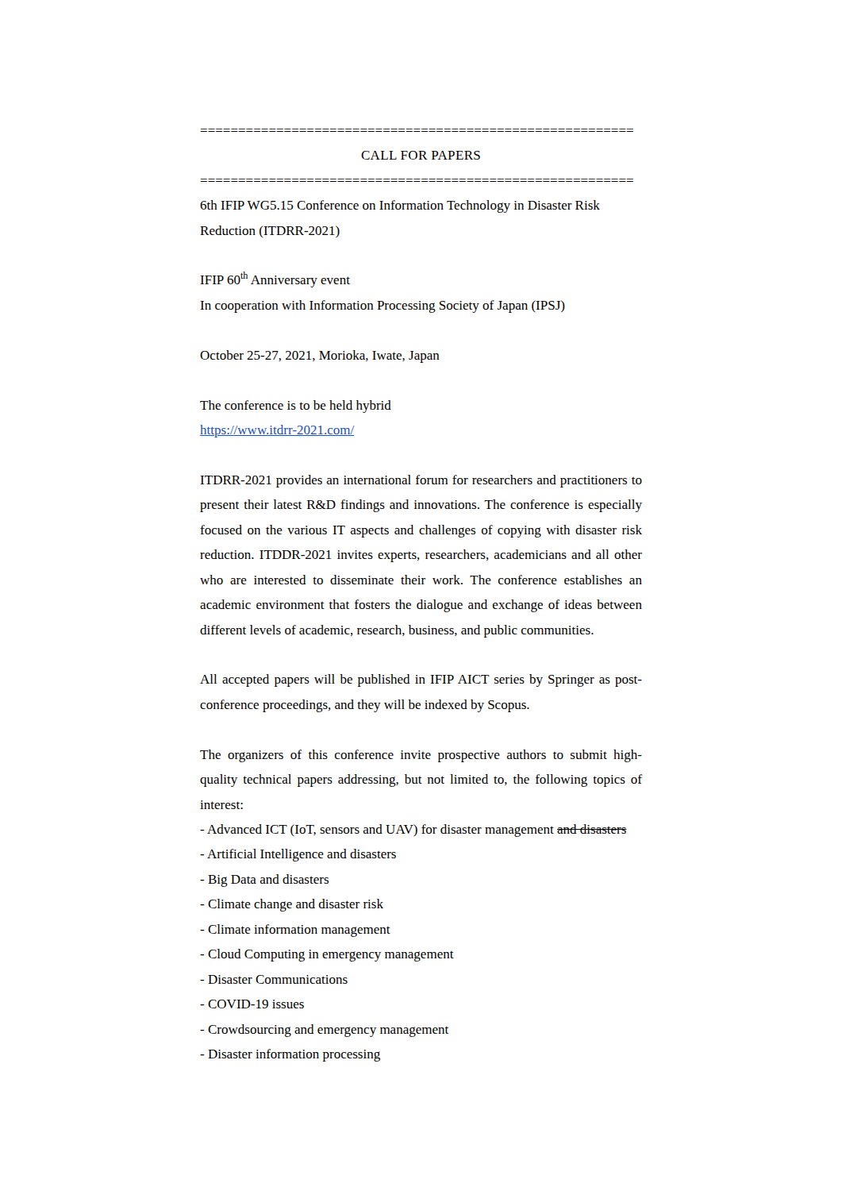=========================================================
CALL FOR PAPERS
=========================================================
6th IFIP WG5.15 Conference on Information Technology in Disaster Risk Reduction (ITDRR-2021)
IFIP 60th Anniversary event
In cooperation with Information Processing Society of Japan (IPSJ)
October 25-27, 2021, Morioka, Iwate, Japan
The conference is to be held hybrid
https://www.itdrr-2021.com/
ITDRR-2021 provides an international forum for researchers and practitioners to present their latest R&D findings and innovations. The conference is especially focused on the various IT aspects and challenges of copying with disaster risk reduction. ITDDR-2021 invites experts, researchers, academicians and all other who are interested to disseminate their work. The conference establishes an academic environment that fosters the dialogue and exchange of ideas between different levels of academic, research, business, and public communities.
All accepted papers will be published in IFIP AICT series by Springer as post-conference proceedings, and they will be indexed by Scopus.
The organizers of this conference invite prospective authors to submit high-quality technical papers addressing, but not limited to, the following topics of interest:
- Advanced ICT (IoT, sensors and UAV) for disaster management and disasters
- Artificial Intelligence and disasters
- Big Data and disasters
- Climate change and disaster risk
- Climate information management
- Cloud Computing in emergency management
- Disaster Communications
- COVID-19 issues
- Crowdsourcing and emergency management
- Disaster information processing